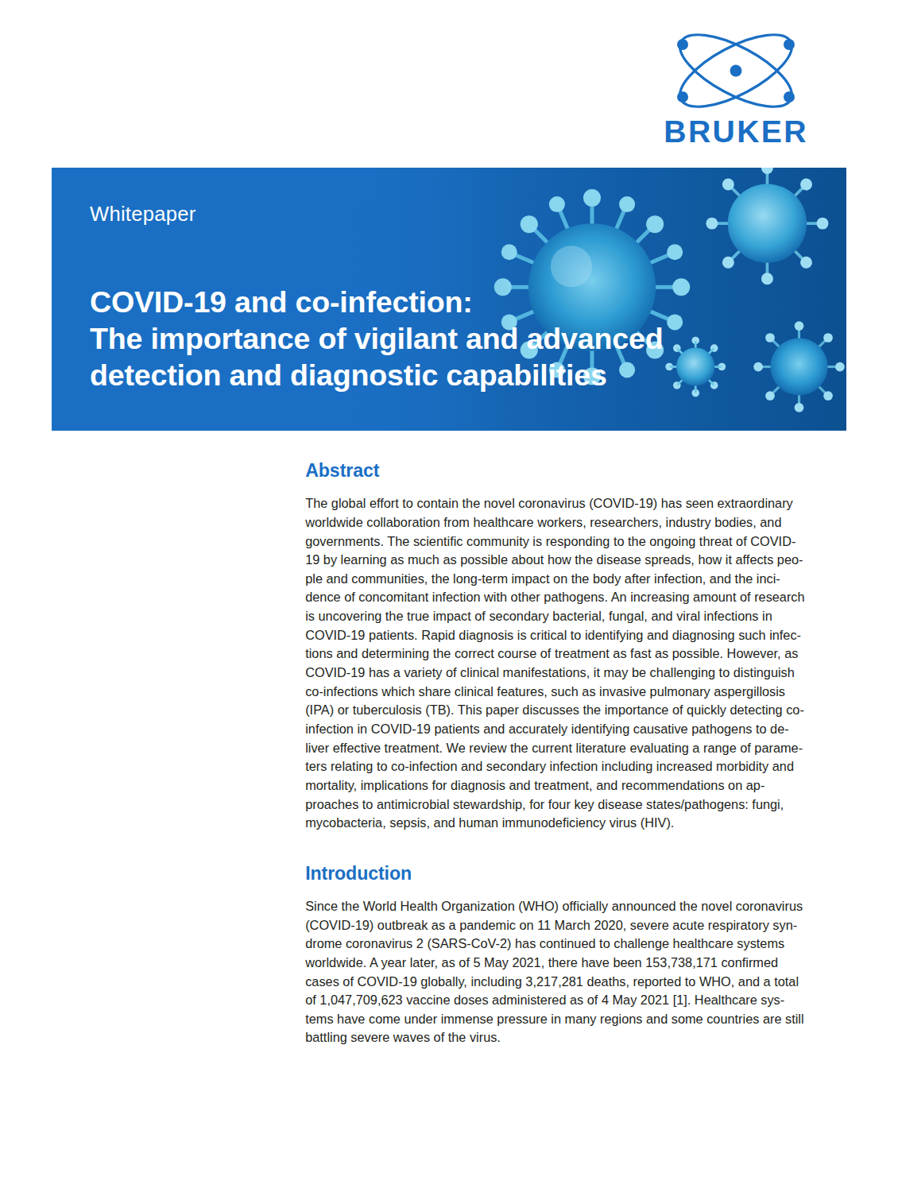BRUKER
Whitepaper
COVID-19 and co-infection:
The importance of vigilant and advanced detection and diagnostic capabilities
Abstract
The global effort to contain the novel coronavirus (COVID-19) has seen extraordinary worldwide collaboration from healthcare workers, researchers, industry bodies, and governments. The scientific community is responding to the ongoing threat of COVID-19 by learning as much as possible about how the disease spreads, how it affects people and communities, the long-term impact on the body after infection, and the incidence of concomitant infection with other pathogens. An increasing amount of research is uncovering the true impact of secondary bacterial, fungal, and viral infections in COVID-19 patients. Rapid diagnosis is critical to identifying and diagnosing such infections and determining the correct course of treatment as fast as possible. However, as COVID-19 has a variety of clinical manifestations, it may be challenging to distinguish co-infections which share clinical features, such as invasive pulmonary aspergillosis (IPA) or tuberculosis (TB). This paper discusses the importance of quickly detecting co-infection in COVID-19 patients and accurately identifying causative pathogens to deliver effective treatment. We review the current literature evaluating a range of parameters relating to co-infection and secondary infection including increased morbidity and mortality, implications for diagnosis and treatment, and recommendations on approaches to antimicrobial stewardship, for four key disease states/pathogens: fungi, mycobacteria, sepsis, and human immunodeficiency virus (HIV).
Introduction
Since the World Health Organization (WHO) officially announced the novel coronavirus (COVID-19) outbreak as a pandemic on 11 March 2020, severe acute respiratory syndrome coronavirus 2 (SARS-CoV-2) has continued to challenge healthcare systems worldwide. A year later, as of 5 May 2021, there have been 153,738,171 confirmed cases of COVID-19 globally, including 3,217,281 deaths, reported to WHO, and a total of 1,047,709,623 vaccine doses administered as of 4 May 2021 [1]. Healthcare systems have come under immense pressure in many regions and some countries are still battling severe waves of the virus.